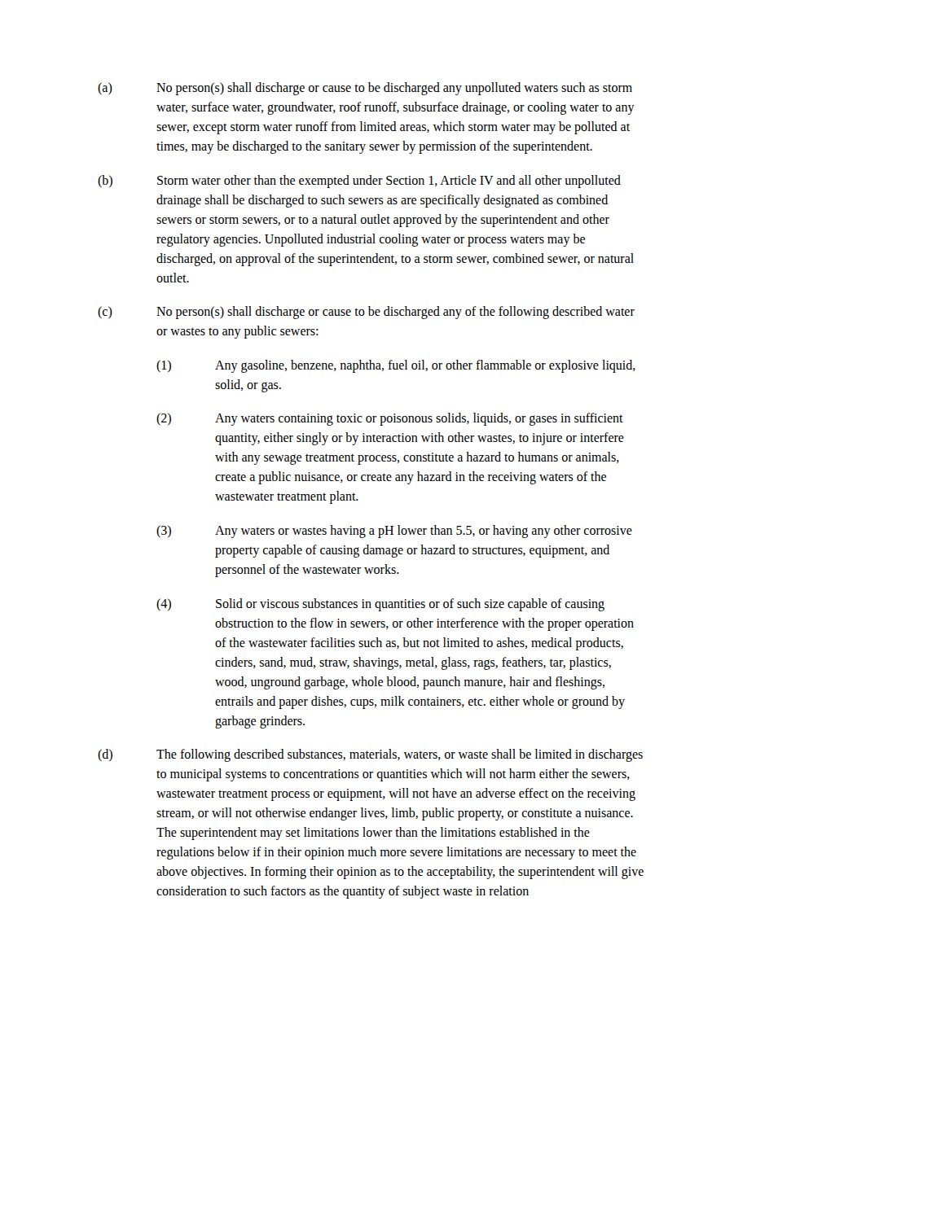(a)
No person(s) shall discharge or cause to be discharged any unpolluted waters such as storm water, surface water, groundwater, roof runoff, subsurface drainage, or cooling water to any sewer, except storm water runoff from limited areas, which storm water may be polluted at times, may be discharged to the sanitary sewer by permission of the superintendent.
(b)
Storm water other than the exempted under Section 1, Article IV and all other unpolluted drainage shall be discharged to such sewers as are specifically designated as combined sewers or storm sewers, or to a natural outlet approved by the superintendent and other regulatory agencies. Unpolluted industrial cooling water or process waters may be discharged, on approval of the superintendent, to a storm sewer, combined sewer, or natural outlet.
(c)
No person(s) shall discharge or cause to be discharged any of the following described water or wastes to any public sewers:
(1)
Any gasoline, benzene, naphtha, fuel oil, or other flammable or explosive liquid, solid, or gas.
(2)
Any waters containing toxic or poisonous solids, liquids, or gases in sufficient quantity, either singly or by interaction with other wastes, to injure or interfere with any sewage treatment process, constitute a hazard to humans or animals, create a public nuisance, or create any hazard in the receiving waters of the wastewater treatment plant.
(3)
Any waters or wastes having a pH lower than 5.5, or having any other corrosive property capable of causing damage or hazard to structures, equipment, and personnel of the wastewater works.
(4)
Solid or viscous substances in quantities or of such size capable of causing obstruction to the flow in sewers, or other interference with the proper operation of the wastewater facilities such as, but not limited to ashes, medical products, cinders, sand, mud, straw, shavings, metal, glass, rags, feathers, tar, plastics, wood, unground garbage, whole blood, paunch manure, hair and fleshings, entrails and paper dishes, cups, milk containers, etc. either whole or ground by garbage grinders.
(d)
The following described substances, materials, waters, or waste shall be limited in discharges to municipal systems to concentrations or quantities which will not harm either the sewers, wastewater treatment process or equipment, will not have an adverse effect on the receiving stream, or will not otherwise endanger lives, limb, public property, or constitute a nuisance. The superintendent may set limitations lower than the limitations established in the regulations below if in their opinion much more severe limitations are necessary to meet the above objectives. In forming their opinion as to the acceptability, the superintendent will give consideration to such factors as the quantity of subject waste in relation